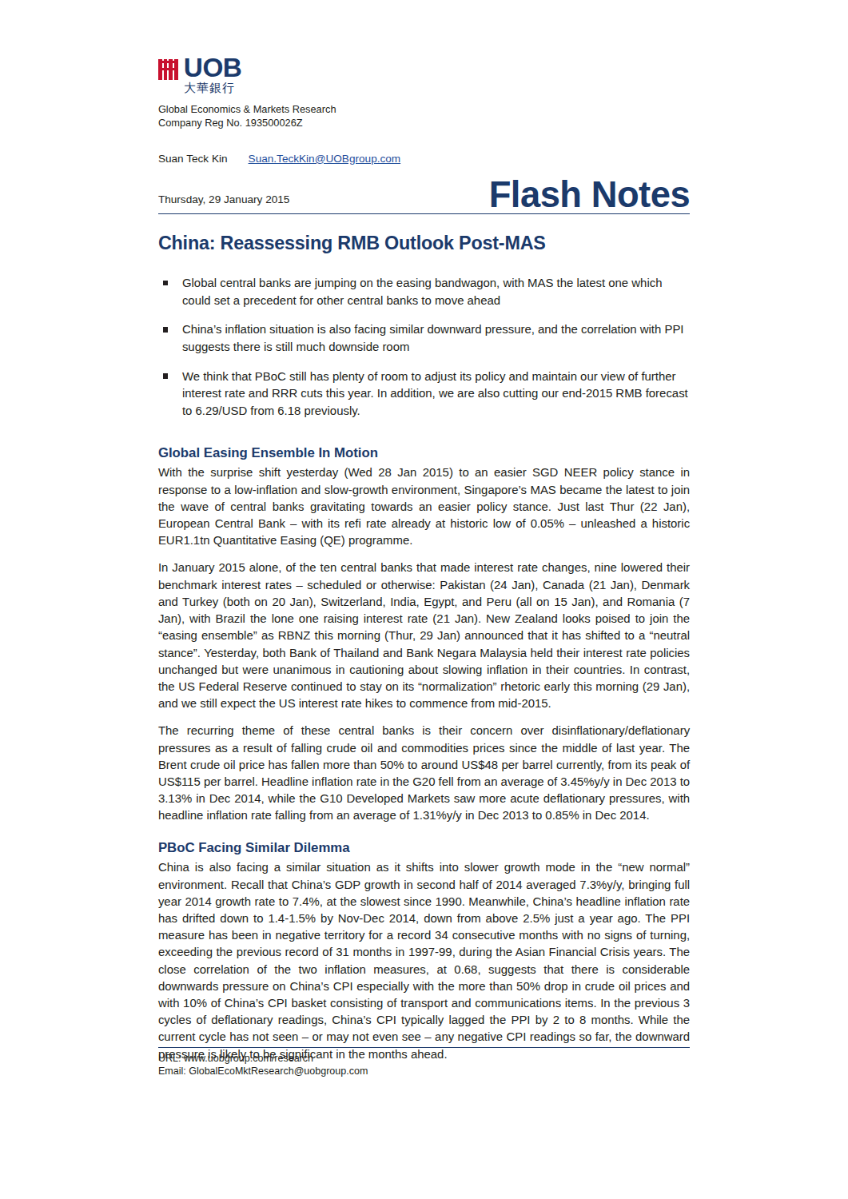UOB
大華銀行
Global Economics & Markets Research
Company Reg No. 193500026Z
Suan Teck Kin Suan.TeckKin@UOBgroup.com
Thursday, 29 January 2015
Flash Notes
China: Reassessing RMB Outlook Post-MAS
Global central banks are jumping on the easing bandwagon, with MAS the latest one which could set a precedent for other central banks to move ahead
China’s inflation situation is also facing similar downward pressure, and the correlation with PPI suggests there is still much downside room
We think that PBoC still has plenty of room to adjust its policy and maintain our view of further interest rate and RRR cuts this year. In addition, we are also cutting our end-2015 RMB forecast to 6.29/USD from 6.18 previously.
Global Easing Ensemble In Motion
With the surprise shift yesterday (Wed 28 Jan 2015) to an easier SGD NEER policy stance in response to a low-inflation and slow-growth environment, Singapore’s MAS became the latest to join the wave of central banks gravitating towards an easier policy stance. Just last Thur (22 Jan), European Central Bank – with its refi rate already at historic low of 0.05% – unleashed a historic EUR1.1tn Quantitative Easing (QE) programme.
In January 2015 alone, of the ten central banks that made interest rate changes, nine lowered their benchmark interest rates – scheduled or otherwise: Pakistan (24 Jan), Canada (21 Jan), Denmark and Turkey (both on 20 Jan), Switzerland, India, Egypt, and Peru (all on 15 Jan), and Romania (7 Jan), with Brazil the lone one raising interest rate (21 Jan). New Zealand looks poised to join the “easing ensemble” as RBNZ this morning (Thur, 29 Jan) announced that it has shifted to a “neutral stance”. Yesterday, both Bank of Thailand and Bank Negara Malaysia held their interest rate policies unchanged but were unanimous in cautioning about slowing inflation in their countries. In contrast, the US Federal Reserve continued to stay on its “normalization” rhetoric early this morning (29 Jan), and we still expect the US interest rate hikes to commence from mid-2015.
The recurring theme of these central banks is their concern over disinflationary/deflationary pressures as a result of falling crude oil and commodities prices since the middle of last year. The Brent crude oil price has fallen more than 50% to around US$48 per barrel currently, from its peak of US$115 per barrel. Headline inflation rate in the G20 fell from an average of 3.45%y/y in Dec 2013 to 3.13% in Dec 2014, while the G10 Developed Markets saw more acute deflationary pressures, with headline inflation rate falling from an average of 1.31%y/y in Dec 2013 to 0.85% in Dec 2014.
PBoC Facing Similar Dilemma
China is also facing a similar situation as it shifts into slower growth mode in the “new normal” environment. Recall that China’s GDP growth in second half of 2014 averaged 7.3%y/y, bringing full year 2014 growth rate to 7.4%, at the slowest since 1990. Meanwhile, China’s headline inflation rate has drifted down to 1.4-1.5% by Nov-Dec 2014, down from above 2.5% just a year ago. The PPI measure has been in negative territory for a record 34 consecutive months with no signs of turning, exceeding the previous record of 31 months in 1997-99, during the Asian Financial Crisis years. The close correlation of the two inflation measures, at 0.68, suggests that there is considerable downwards pressure on China’s CPI especially with the more than 50% drop in crude oil prices and with 10% of China’s CPI basket consisting of transport and communications items. In the previous 3 cycles of deflationary readings, China’s CPI typically lagged the PPI by 2 to 8 months. While the current cycle has not seen – or may not even see – any negative CPI readings so far, the downward pressure is likely to be significant in the months ahead.
URL: www.uobgroup.com/research
Email: GlobalEcoMktResearch@uobgroup.com